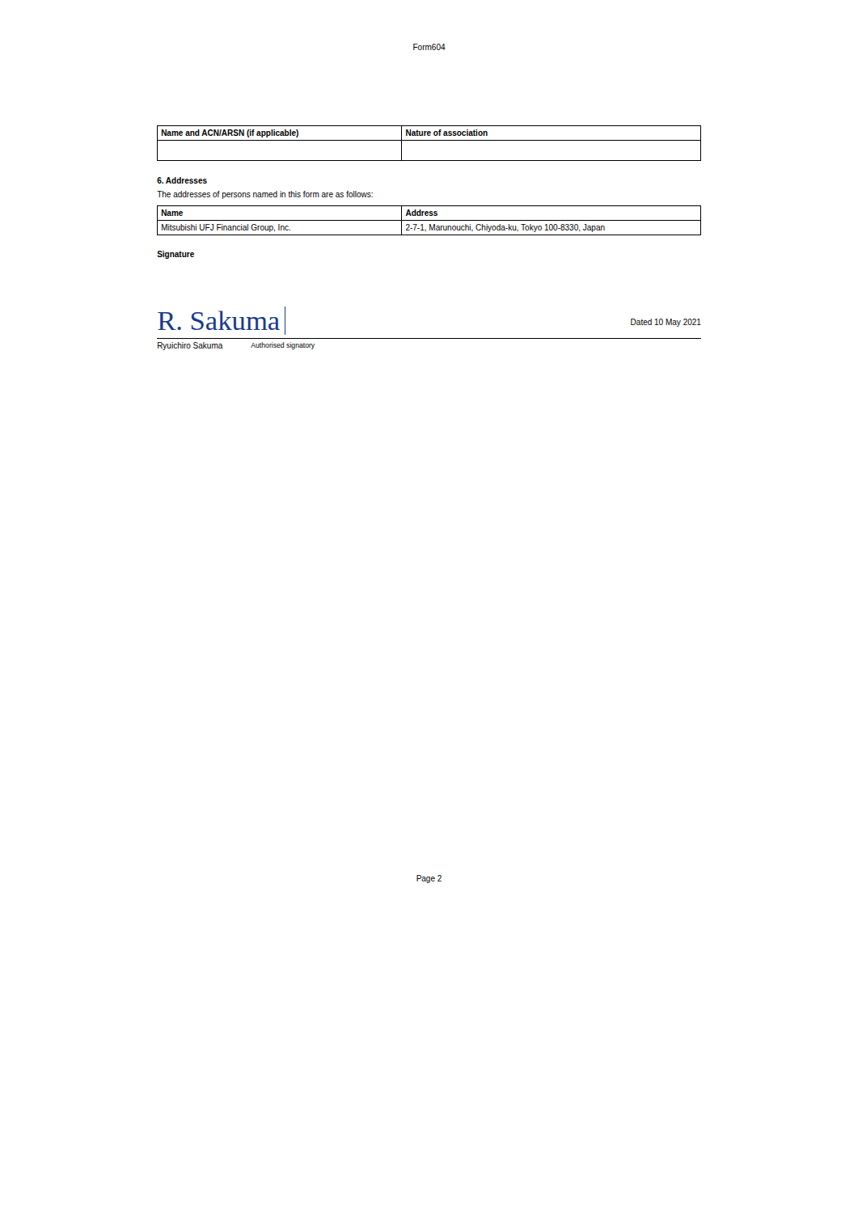Form604
| Name and ACN/ARSN (if applicable) | Nature of association |
| --- | --- |
6. Addresses
The addresses of persons named in this form are as follows:
| Name | Address |
| --- | --- |
| Mitsubishi UFJ Financial Group, Inc. | 2-7-1, Marunouchi, Chiyoda-ku, Tokyo 100-8330, Japan |
Signature
R. Sakuma Dated 10 May 2021
Ryuichiro Sakuma Authorised signatory
Page 2